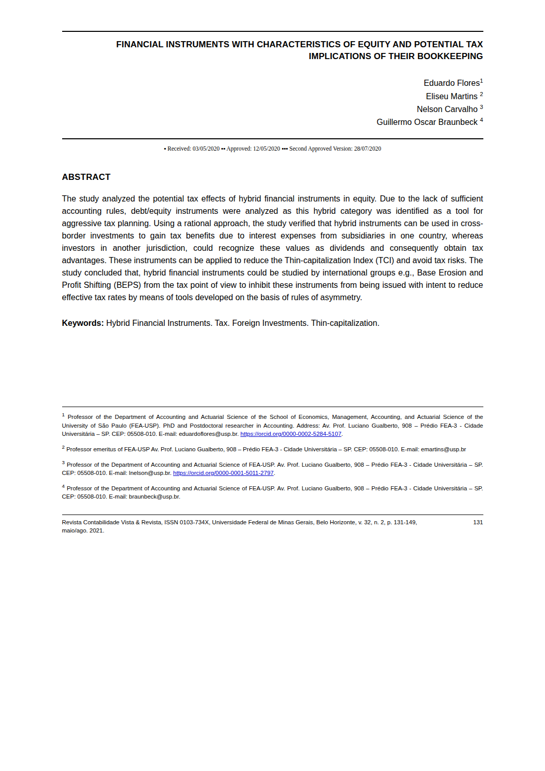Financial Instruments with Characteristics of Equity and Potential Tax Implications of Their Bookkeeping
Eduardo Flores1
Eliseu Martins 2
Nelson Carvalho 3
Guillermo Oscar Braunbeck 4
▪ Received: 03/05/2020 ▪▪ Approved: 12/05/2020 ▪▪▪ Second Approved Version: 28/07/2020
Abstract
The study analyzed the potential tax effects of hybrid financial instruments in equity. Due to the lack of sufficient accounting rules, debt/equity instruments were analyzed as this hybrid category was identified as a tool for aggressive tax planning. Using a rational approach, the study verified that hybrid instruments can be used in cross-border investments to gain tax benefits due to interest expenses from subsidiaries in one country, whereas investors in another jurisdiction, could recognize these values as dividends and consequently obtain tax advantages. These instruments can be applied to reduce the Thin-capitalization Index (TCI) and avoid tax risks. The study concluded that, hybrid financial instruments could be studied by international groups e.g., Base Erosion and Profit Shifting (BEPS) from the tax point of view to inhibit these instruments from being issued with intent to reduce effective tax rates by means of tools developed on the basis of rules of asymmetry.
Keywords: Hybrid Financial Instruments. Tax. Foreign Investments. Thin-capitalization.
1 Professor of the Department of Accounting and Actuarial Science of the School of Economics, Management, Accounting, and Actuarial Science of the University of São Paulo (FEA-USP). PhD and Postdoctoral researcher in Accounting. Address: Av. Prof. Luciano Gualberto, 908 – Prédio FEA-3 - Cidade Universitária – SP. CEP: 05508-010. E-mail: eduardoflores@usp.br. https://orcid.org/0000-0002-5284-5107.
2 Professor emeritus of FEA-USP Av. Prof. Luciano Gualberto, 908 – Prédio FEA-3 - Cidade Universitária – SP. CEP: 05508-010. E-mail: emartins@usp.br
3 Professor of the Department of Accounting and Actuarial Science of FEA-USP. Av. Prof. Luciano Gualberto, 908 – Prédio FEA-3 - Cidade Universitária – SP. CEP: 05508-010. E-mail: lnelson@usp.br. https://orcid.org/0000-0001-5011-2797.
4 Professor of the Department of Accounting and Actuarial Science of FEA-USP. Av. Prof. Luciano Gualberto, 908 – Prédio FEA-3 - Cidade Universitária – SP. CEP: 05508-010. E-mail: braunbeck@usp.br.
Revista Contabilidade Vista & Revista, ISSN 0103-734X, Universidade Federal de Minas Gerais, Belo Horizonte, v. 32, n. 2, p. 131-149, maio/ago. 2021.
131